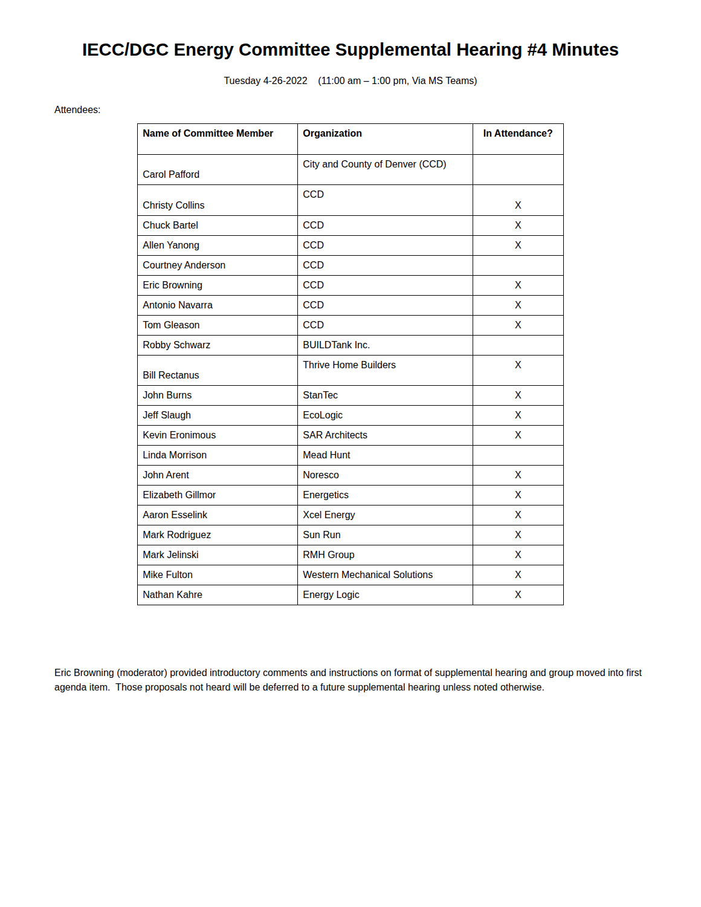IECC/DGC Energy Committee Supplemental Hearing #4 Minutes
Tuesday 4-26-2022 (11:00 am – 1:00 pm, Via MS Teams)
Attendees:
| Name of Committee Member | Organization | In Attendance? |
| --- | --- | --- |
| Carol Pafford | City and County of Denver (CCD) | |
| Christy Collins | CCD | X |
| Chuck Bartel | CCD | X |
| Allen Yanong | CCD | X |
| Courtney Anderson | CCD | |
| Eric Browning | CCD | X |
| Antonio Navarra | CCD | X |
| Tom Gleason | CCD | X |
| Robby Schwarz | BUILDTank Inc. | |
| Bill Rectanus | Thrive Home Builders | X |
| John Burns | StanTec | X |
| Jeff Slaugh | EcoLogic | X |
| Kevin Eronimous | SAR Architects | X |
| Linda Morrison | Mead Hunt | |
| John Arent | Noresco | X |
| Elizabeth Gillmor | Energetics | X |
| Aaron Esselink | Xcel Energy | X |
| Mark Rodriguez | Sun Run | X |
| Mark Jelinski | RMH Group | X |
| Mike Fulton | Western Mechanical Solutions | X |
| Nathan Kahre | Energy Logic | X |
Eric Browning (moderator) provided introductory comments and instructions on format of supplemental hearing and group moved into first agenda item. Those proposals not heard will be deferred to a future supplemental hearing unless noted otherwise.